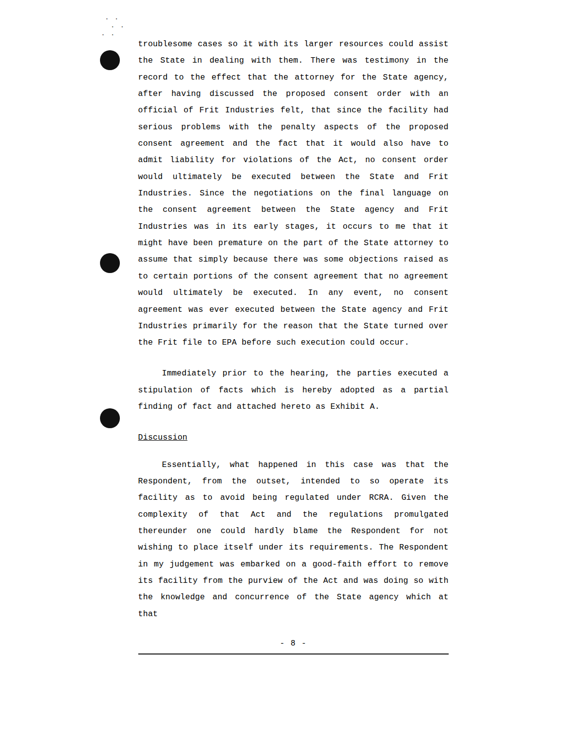. .
. .
. .
troublesome cases so it with its larger resources could assist the State in dealing with them. There was testimony in the record to the effect that the attorney for the State agency, after having discussed the proposed consent order with an official of Frit Industries felt, that since the facility had serious problems with the penalty aspects of the proposed consent agreement and the fact that it would also have to admit liability for violations of the Act, no consent order would ultimately be executed between the State and Frit Industries. Since the negotiations on the final language on the consent agreement between the State agency and Frit Industries was in its early stages, it occurs to me that it might have been premature on the part of the State attorney to assume that simply because there was some objections raised as to certain portions of the consent agreement that no agreement would ultimately be executed. In any event, no consent agreement was ever executed between the State agency and Frit Industries primarily for the reason that the State turned over the Frit file to EPA before such execution could occur.
Immediately prior to the hearing, the parties executed a stipulation of facts which is hereby adopted as a partial finding of fact and attached hereto as Exhibit A.
Discussion
Essentially, what happened in this case was that the Respondent, from the outset, intended to so operate its facility as to avoid being regulated under RCRA. Given the complexity of that Act and the regulations promulgated thereunder one could hardly blame the Respondent for not wishing to place itself under its requirements. The Respondent in my judgement was embarked on a good-faith effort to remove its facility from the purview of the Act and was doing so with the knowledge and concurrence of the State agency which at that
- 8 -